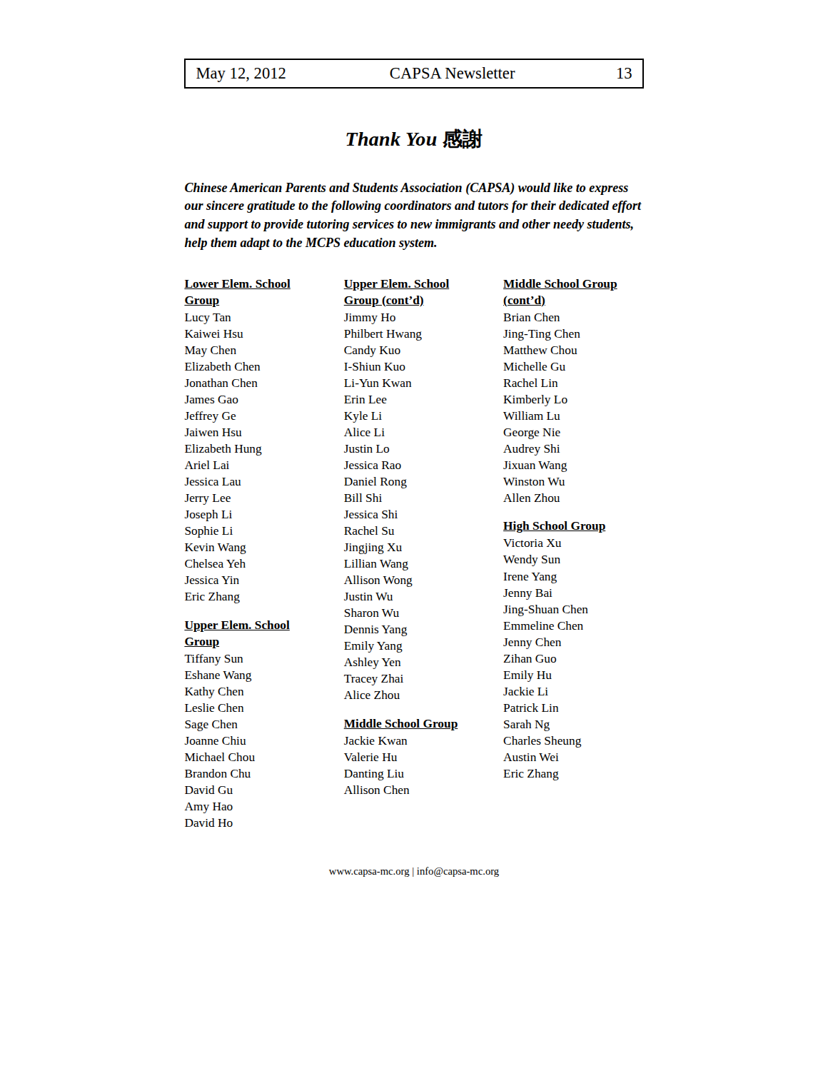May 12, 2012 CAPSA Newsletter 13
Thank You 感謝
Chinese American Parents and Students Association (CAPSA) would like to express our sincere gratitude to the following coordinators and tutors for their dedicated effort and support to provide tutoring services to new immigrants and other needy students, help them adapt to the MCPS education system.
Lower Elem. School Group
Lucy Tan
Kaiwei Hsu
May Chen
Elizabeth Chen
Jonathan Chen
James Gao
Jeffrey Ge
Jaiwen Hsu
Elizabeth Hung
Ariel Lai
Jessica Lau
Jerry Lee
Joseph Li
Sophie Li
Kevin Wang
Chelsea Yeh
Jessica Yin
Eric Zhang
Upper Elem. School Group
Tiffany Sun
Eshane Wang
Kathy Chen
Leslie Chen
Sage Chen
Joanne Chiu
Michael Chou
Brandon Chu
David Gu
Amy Hao
David Ho
Upper Elem. School Group (cont’d)
Jimmy Ho
Philbert Hwang
Candy Kuo
I-Shiun Kuo
Li-Yun Kwan
Erin Lee
Kyle Li
Alice Li
Justin Lo
Jessica Rao
Daniel Rong
Bill Shi
Jessica Shi
Rachel Su
Jingjing Xu
Lillian Wang
Allison Wong
Justin Wu
Sharon Wu
Dennis Yang
Emily Yang
Ashley Yen
Tracey Zhai
Alice Zhou
Middle School Group
Jackie Kwan
Valerie Hu
Danting Liu
Allison Chen
Middle School Group (cont’d)
Brian Chen
Jing-Ting Chen
Matthew Chou
Michelle Gu
Rachel Lin
Kimberly Lo
William Lu
George Nie
Audrey Shi
Jixuan Wang
Winston Wu
Allen Zhou
High School Group
Victoria Xu
Wendy Sun
Irene Yang
Jenny Bai
Jing-Shuan Chen
Emmeline Chen
Jenny Chen
Zihan Guo
Emily Hu
Jackie Li
Patrick Lin
Sarah Ng
Charles Sheung
Austin Wei
Eric Zhang
www.capsa-mc.org | info@capsa-mc.org